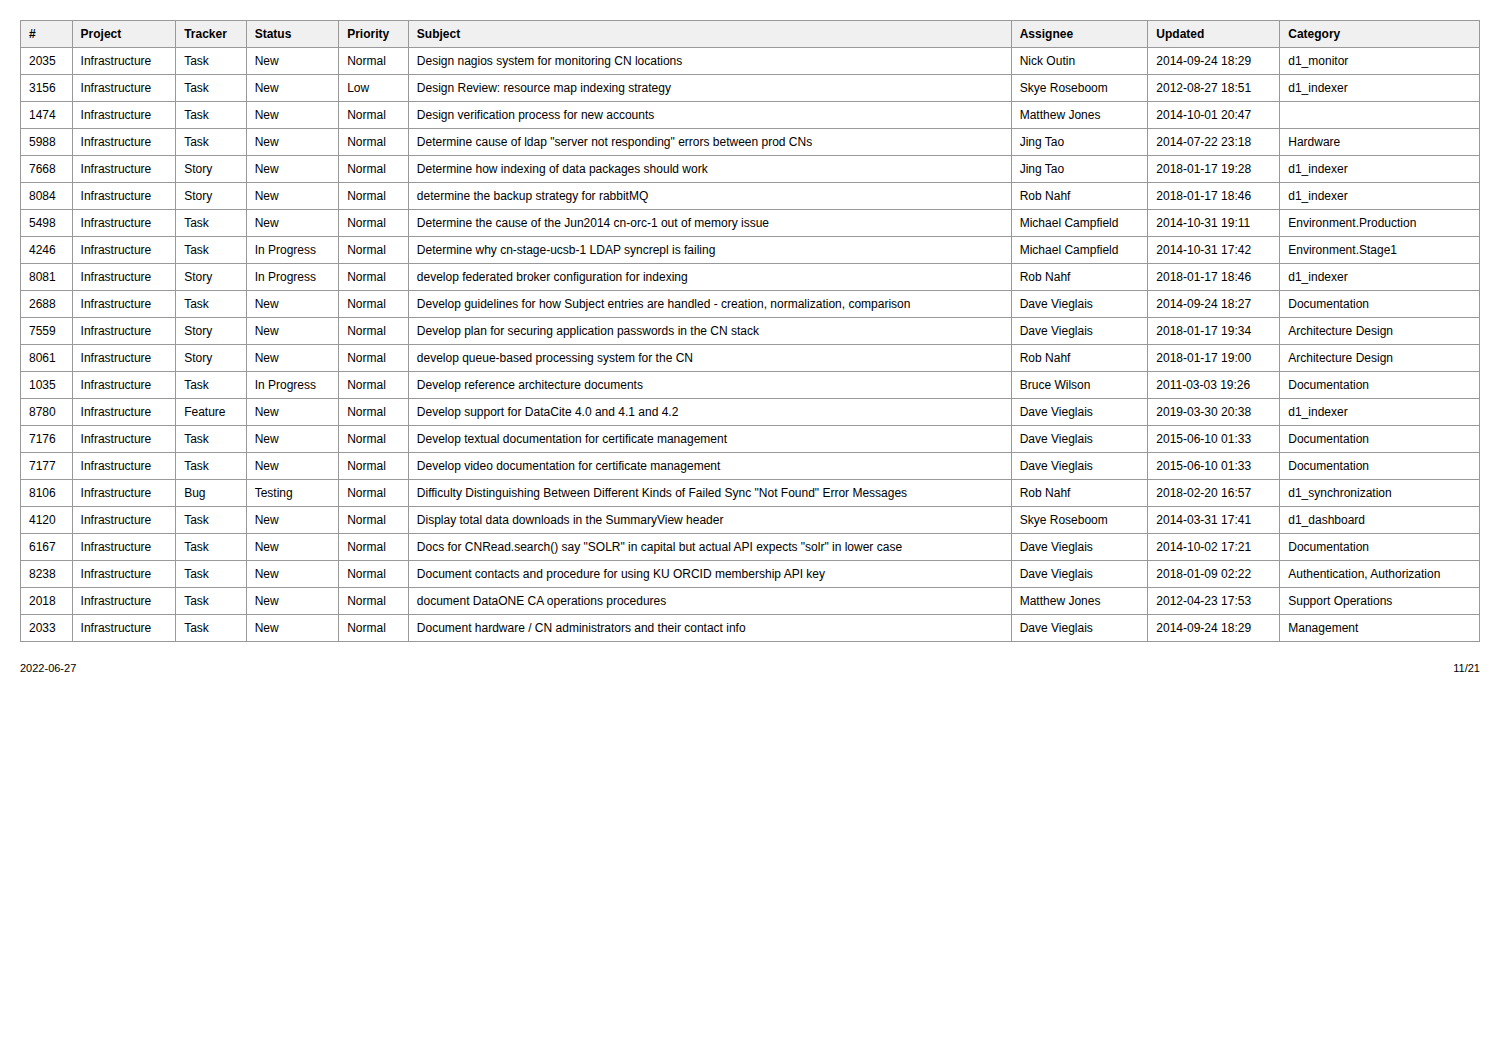| # | Project | Tracker | Status | Priority | Subject | Assignee | Updated | Category |
| --- | --- | --- | --- | --- | --- | --- | --- | --- |
| 2035 | Infrastructure | Task | New | Normal | Design nagios system for monitoring CN locations | Nick Outin | 2014-09-24 18:29 | d1_monitor |
| 3156 | Infrastructure | Task | New | Low | Design Review: resource map indexing strategy | Skye Roseboom | 2012-08-27 18:51 | d1_indexer |
| 1474 | Infrastructure | Task | New | Normal | Design verification process for new accounts | Matthew Jones | 2014-10-01 20:47 | |
| 5988 | Infrastructure | Task | New | Normal | Determine cause of ldap "server not responding" errors between prod CNs | Jing Tao | 2014-07-22 23:18 | Hardware |
| 7668 | Infrastructure | Story | New | Normal | Determine how indexing of data packages should work | Jing Tao | 2018-01-17 19:28 | d1_indexer |
| 8084 | Infrastructure | Story | New | Normal | determine the backup strategy for rabbitMQ | Rob Nahf | 2018-01-17 18:46 | d1_indexer |
| 5498 | Infrastructure | Task | New | Normal | Determine the cause of the Jun2014 cn-orc-1 out of memory issue | Michael Campfield | 2014-10-31 19:11 | Environment.Production |
| 4246 | Infrastructure | Task | In Progress | Normal | Determine why cn-stage-ucsb-1 LDAP syncrepl is failing | Michael Campfield | 2014-10-31 17:42 | Environment.Stage1 |
| 8081 | Infrastructure | Story | In Progress | Normal | develop federated broker configuration for indexing | Rob Nahf | 2018-01-17 18:46 | d1_indexer |
| 2688 | Infrastructure | Task | New | Normal | Develop guidelines for how Subject entries are handled - creation, normalization, comparison | Dave Vieglais | 2014-09-24 18:27 | Documentation |
| 7559 | Infrastructure | Story | New | Normal | Develop plan for securing application passwords in the CN stack | Dave Vieglais | 2018-01-17 19:34 | Architecture Design |
| 8061 | Infrastructure | Story | New | Normal | develop queue-based processing system for the CN | Rob Nahf | 2018-01-17 19:00 | Architecture Design |
| 1035 | Infrastructure | Task | In Progress | Normal | Develop reference architecture documents | Bruce Wilson | 2011-03-03 19:26 | Documentation |
| 8780 | Infrastructure | Feature | New | Normal | Develop support for DataCite 4.0 and 4.1 and 4.2 | Dave Vieglais | 2019-03-30 20:38 | d1_indexer |
| 7176 | Infrastructure | Task | New | Normal | Develop textual documentation for certificate management | Dave Vieglais | 2015-06-10 01:33 | Documentation |
| 7177 | Infrastructure | Task | New | Normal | Develop video documentation for certificate management | Dave Vieglais | 2015-06-10 01:33 | Documentation |
| 8106 | Infrastructure | Bug | Testing | Normal | Difficulty Distinguishing Between Different Kinds of Failed Sync "Not Found" Error Messages | Rob Nahf | 2018-02-20 16:57 | d1_synchronization |
| 4120 | Infrastructure | Task | New | Normal | Display total data downloads in the SummaryView header | Skye Roseboom | 2014-03-31 17:41 | d1_dashboard |
| 6167 | Infrastructure | Task | New | Normal | Docs for CNRead.search() say "SOLR" in capital but actual API expects "solr" in lower case | Dave Vieglais | 2014-10-02 17:21 | Documentation |
| 8238 | Infrastructure | Task | New | Normal | Document contacts and procedure for using KU ORCID membership API key | Dave Vieglais | 2018-01-09 02:22 | Authentication, Authorization |
| 2018 | Infrastructure | Task | New | Normal | document DataONE CA operations procedures | Matthew Jones | 2012-04-23 17:53 | Support Operations |
| 2033 | Infrastructure | Task | New | Normal | Document hardware / CN administrators and their contact info | Dave Vieglais | 2014-09-24 18:29 | Management |
2022-06-27 11/21